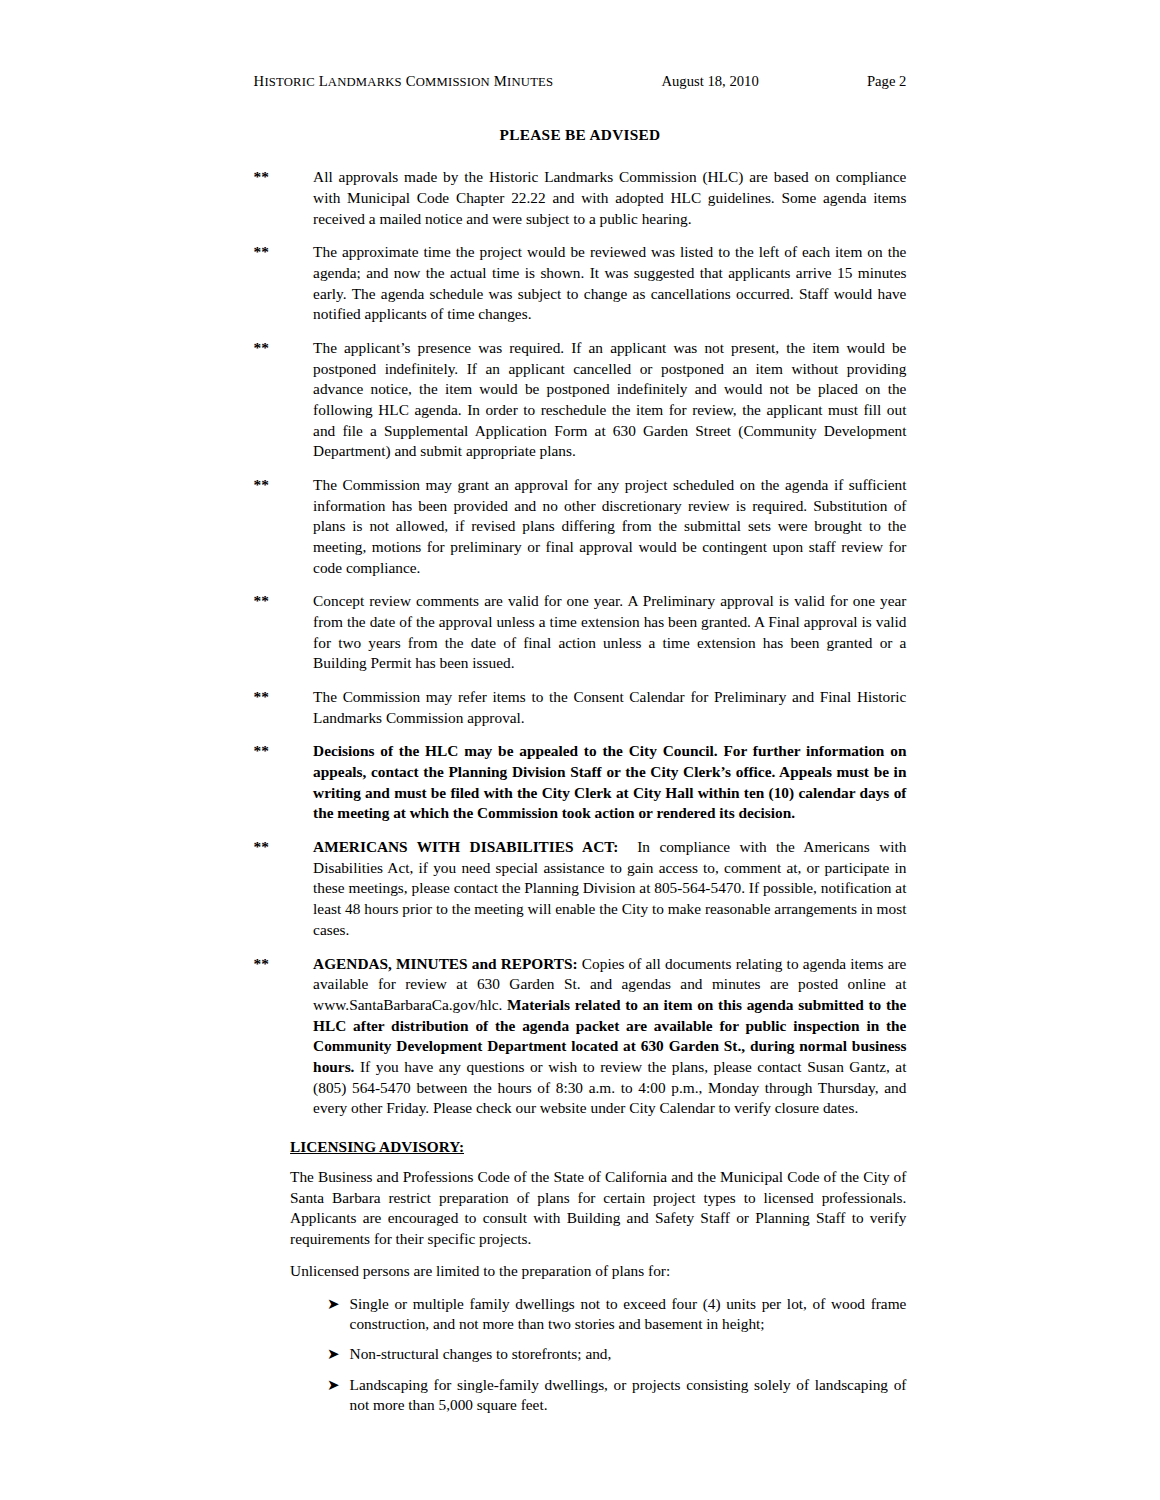HISTORIC LANDMARKS COMMISSION MINUTES
August 18, 2010
Page 2
PLEASE BE ADVISED
| ** | All approvals made by the Historic Landmarks Commission (HLC) are based on compliance with Municipal Code Chapter 22.22 and with adopted HLC guidelines. Some agenda items received a mailed notice and were subject to a public hearing. |
| ** | The approximate time the project would be reviewed was listed to the left of each item on the agenda; and now the actual time is shown. It was suggested that applicants arrive 15 minutes early. The agenda schedule was subject to change as cancellations occurred. Staff would have notified applicants of time changes. |
| ** | The applicant’s presence was required. If an applicant was not present, the item would be postponed indefinitely. If an applicant cancelled or postponed an item without providing advance notice, the item would be postponed indefinitely and would not be placed on the following HLC agenda. In order to reschedule the item for review, the applicant must fill out and file a Supplemental Application Form at 630 Garden Street (Community Development Department) and submit appropriate plans. |
| ** | The Commission may grant an approval for any project scheduled on the agenda if sufficient information has been provided and no other discretionary review is required. Substitution of plans is not allowed, if revised plans differing from the submittal sets were brought to the meeting, motions for preliminary or final approval would be contingent upon staff review for code compliance. |
| ** | Concept review comments are valid for one year. A Preliminary approval is valid for one year from the date of the approval unless a time extension has been granted. A Final approval is valid for two years from the date of final action unless a time extension has been granted or a Building Permit has been issued. |
| ** | The Commission may refer items to the Consent Calendar for Preliminary and Final Historic Landmarks Commission approval. |
| ** | Decisions of the HLC may be appealed to the City Council. For further information on appeals, contact the Planning Division Staff or the City Clerk’s office. Appeals must be in writing and must be filed with the City Clerk at City Hall within ten (10) calendar days of the meeting at which the Commission took action or rendered its decision. |
| ** | AMERICANS WITH DISABILITIES ACT: In compliance with the Americans with Disabilities Act, if you need special assistance to gain access to, comment at, or participate in these meetings, please contact the Planning Division at 805-564-5470. If possible, notification at least 48 hours prior to the meeting will enable the City to make reasonable arrangements in most cases. |
| ** | AGENDAS, MINUTES and REPORTS: Copies of all documents relating to agenda items are available for review at 630 Garden St. and agendas and minutes are posted online at www.SantaBarbaraCa.gov/hlc. Materials related to an item on this agenda submitted to the HLC after distribution of the agenda packet are available for public inspection in the Community Development Department located at 630 Garden St., during normal business hours. If you have any questions or wish to review the plans, please contact Susan Gantz, at (805) 564-5470 between the hours of 8:30 a.m. to 4:00 p.m., Monday through Thursday, and every other Friday. Please check our website under City Calendar to verify closure dates. |
LICENSING ADVISORY:
The Business and Professions Code of the State of California and the Municipal Code of the City of Santa Barbara restrict preparation of plans for certain project types to licensed professionals. Applicants are encouraged to consult with Building and Safety Staff or Planning Staff to verify requirements for their specific projects.
Unlicensed persons are limited to the preparation of plans for:
➤ Single or multiple family dwellings not to exceed four (4) units per lot, of wood frame construction, and not more than two stories and basement in height;
➤ Non-structural changes to storefronts; and,
➤ Landscaping for single-family dwellings, or projects consisting solely of landscaping of not more than 5,000 square feet.